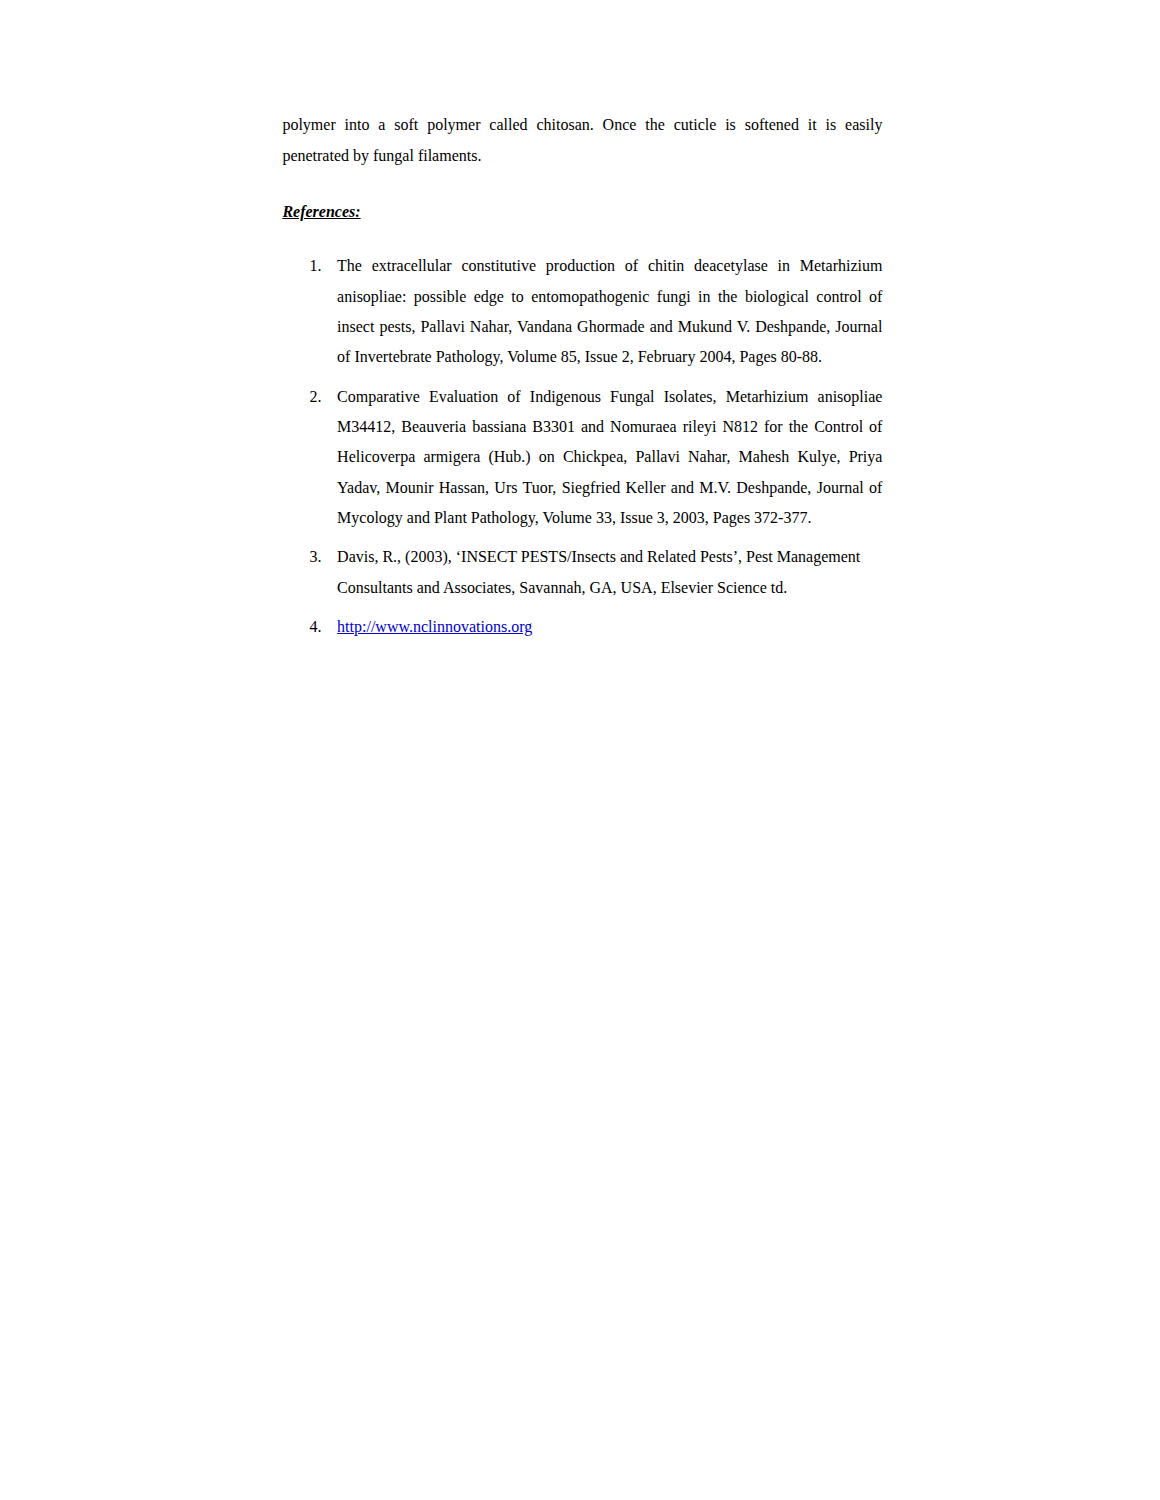polymer into a soft polymer called chitosan. Once the cuticle is softened it is easily penetrated by fungal filaments.
References:
The extracellular constitutive production of chitin deacetylase in Metarhizium anisopliae: possible edge to entomopathogenic fungi in the biological control of insect pests, Pallavi Nahar, Vandana Ghormade and Mukund V. Deshpande, Journal of Invertebrate Pathology, Volume 85, Issue 2, February 2004, Pages 80-88.
Comparative Evaluation of Indigenous Fungal Isolates, Metarhizium anisopliae M34412, Beauveria bassiana B3301 and Nomuraea rileyi N812 for the Control of Helicoverpa armigera (Hub.) on Chickpea, Pallavi Nahar, Mahesh Kulye, Priya Yadav, Mounir Hassan, Urs Tuor, Siegfried Keller and M.V. Deshpande, Journal of Mycology and Plant Pathology, Volume 33, Issue 3, 2003, Pages 372-377.
Davis, R., (2003), ‘INSECT PESTS/Insects and Related Pests’, Pest Management Consultants and Associates, Savannah, GA, USA, Elsevier Science td.
http://www.nclinnovations.org